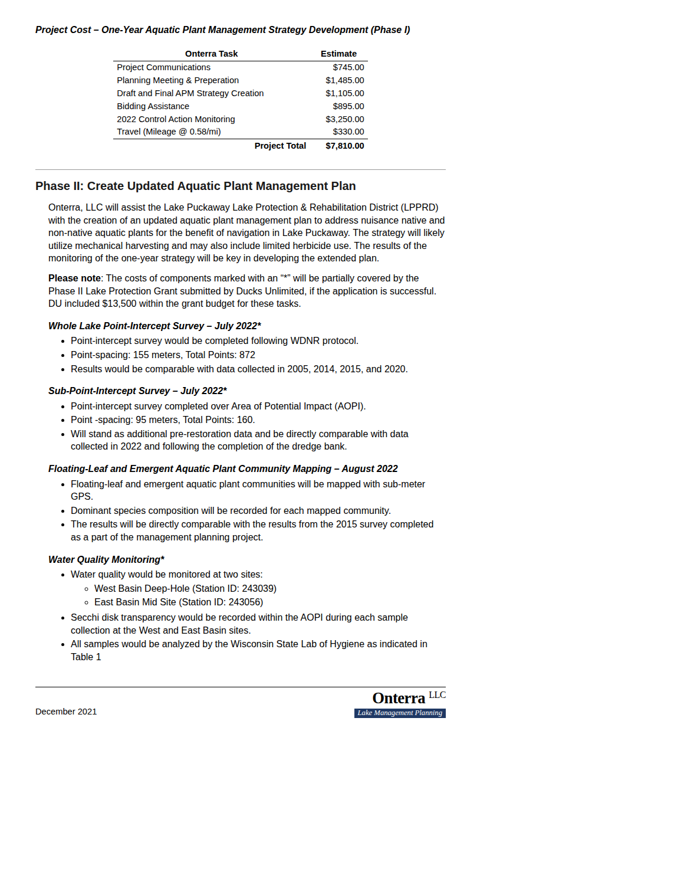Project Cost – One-Year Aquatic Plant Management Strategy Development (Phase I)
| Onterra Task | Estimate |
| --- | --- |
| Project Communications | $745.00 |
| Planning Meeting & Preperation | $1,485.00 |
| Draft and Final APM Strategy Creation | $1,105.00 |
| Bidding Assistance | $895.00 |
| 2022 Control Action Monitoring | $3,250.00 |
| Travel (Mileage @ 0.58/mi) | $330.00 |
| Project Total | $7,810.00 |
Phase II: Create Updated Aquatic Plant Management Plan
Onterra, LLC will assist the Lake Puckaway Lake Protection & Rehabilitation District (LPPRD) with the creation of an updated aquatic plant management plan to address nuisance native and non-native aquatic plants for the benefit of navigation in Lake Puckaway. The strategy will likely utilize mechanical harvesting and may also include limited herbicide use. The results of the monitoring of the one-year strategy will be key in developing the extended plan.
Please note: The costs of components marked with an “*” will be partially covered by the Phase II Lake Protection Grant submitted by Ducks Unlimited, if the application is successful. DU included $13,500 within the grant budget for these tasks.
Whole Lake Point-Intercept Survey – July 2022*
Point-intercept survey would be completed following WDNR protocol.
Point-spacing: 155 meters, Total Points: 872
Results would be comparable with data collected in 2005, 2014, 2015, and 2020.
Sub-Point-Intercept Survey – July 2022*
Point-intercept survey completed over Area of Potential Impact (AOPI).
Point -spacing: 95 meters, Total Points: 160.
Will stand as additional pre-restoration data and be directly comparable with data collected in 2022 and following the completion of the dredge bank.
Floating-Leaf and Emergent Aquatic Plant Community Mapping – August 2022
Floating-leaf and emergent aquatic plant communities will be mapped with sub-meter GPS.
Dominant species composition will be recorded for each mapped community.
The results will be directly comparable with the results from the 2015 survey completed as a part of the management planning project.
Water Quality Monitoring*
Water quality would be monitored at two sites:
West Basin Deep-Hole (Station ID: 243039)
East Basin Mid Site (Station ID: 243056)
Secchi disk transparency would be recorded within the AOPI during each sample collection at the West and East Basin sites.
All samples would be analyzed by the Wisconsin State Lab of Hygiene as indicated in Table 1
December 2021
Onterra LLC
Lake Management Planning